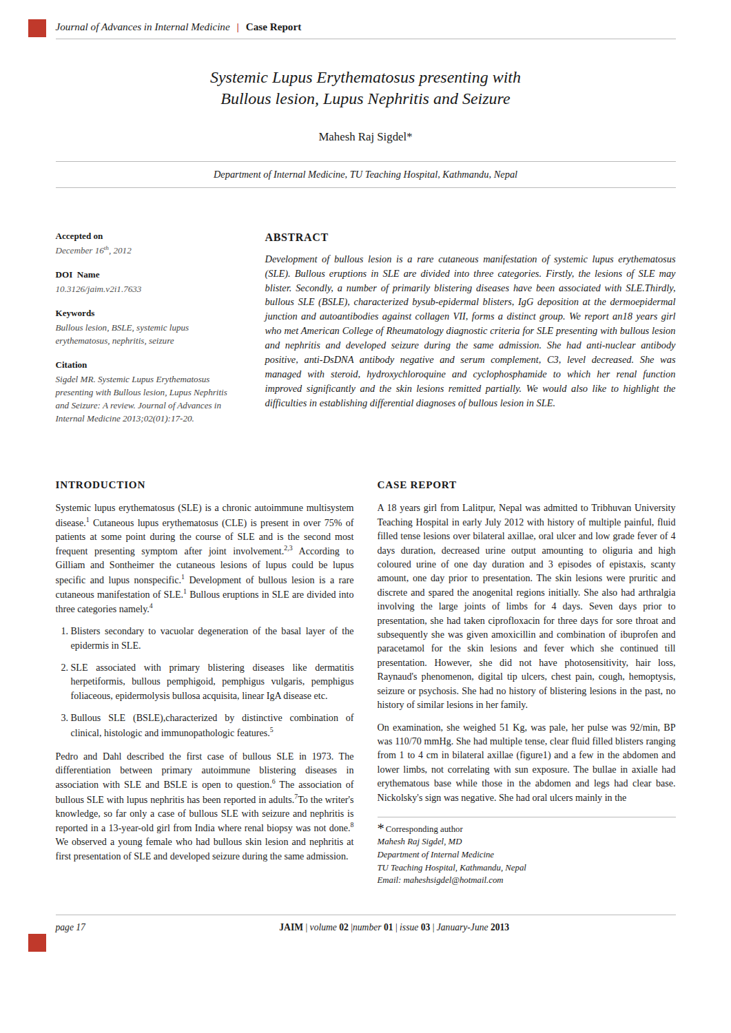Journal of Advances in Internal Medicine | Case Report
Systemic Lupus Erythematosus presenting with
Bullous lesion, Lupus Nephritis and Seizure
Mahesh Raj Sigdel*
Department of Internal Medicine, TU Teaching Hospital, Kathmandu, Nepal
Accepted on
December 16th, 2012
DOI Name
10.3126/jaim.v2i1.7633
Keywords
Bullous lesion, BSLE, systemic lupus erythematosus, nephritis, seizure
Citation
Sigdel MR. Systemic Lupus Erythematosus presenting with Bullous lesion, Lupus Nephritis and Seizure: A review. Journal of Advances in Internal Medicine 2013;02(01):17-20.
ABSTRACT
Development of bullous lesion is a rare cutaneous manifestation of systemic lupus erythematosus (SLE). Bullous eruptions in SLE are divided into three categories. Firstly, the lesions of SLE may blister. Secondly, a number of primarily blistering diseases have been associated with SLE.Thirdly, bullous SLE (BSLE), characterized bysub-epidermal blisters, IgG deposition at the dermoepidermal junction and autoantibodies against collagen VII, forms a distinct group. We report an18 years girl who met American College of Rheumatology diagnostic criteria for SLE presenting with bullous lesion and nephritis and developed seizure during the same admission. She had anti-nuclear antibody positive, anti-DsDNA antibody negative and serum complement, C3, level decreased. She was managed with steroid, hydroxychloroquine and cyclophosphamide to which her renal function improved significantly and the skin lesions remitted partially. We would also like to highlight the difficulties in establishing differential diagnoses of bullous lesion in SLE.
INTRODUCTION
Systemic lupus erythematosus (SLE) is a chronic autoimmune multisystem disease.1 Cutaneous lupus erythematosus (CLE) is present in over 75% of patients at some point during the course of SLE and is the second most frequent presenting symptom after joint involvement.2,3 According to Gilliam and Sontheimer the cutaneous lesions of lupus could be lupus specific and lupus nonspecific.1 Development of bullous lesion is a rare cutaneous manifestation of SLE.1 Bullous eruptions in SLE are divided into three categories namely.4
Blisters secondary to vacuolar degeneration of the basal layer of the epidermis in SLE.
SLE associated with primary blistering diseases like dermatitis herpetiformis, bullous pemphigoid, pemphigus vulgaris, pemphigus foliaceous, epidermolysis bullosa acquisita, linear IgA disease etc.
Bullous SLE (BSLE),characterized by distinctive combination of clinical, histologic and immunopathologic features.5
Pedro and Dahl described the first case of bullous SLE in 1973. The differentiation between primary autoimmune blistering diseases in association with SLE and BSLE is open to question.6 The association of bullous SLE with lupus nephritis has been reported in adults.7To the writer's knowledge, so far only a case of bullous SLE with seizure and nephritis is reported in a 13-year-old girl from India where renal biopsy was not done.8 We observed a young female who had bullous skin lesion and nephritis at first presentation of SLE and developed seizure during the same admission.
CASE REPORT
A 18 years girl from Lalitpur, Nepal was admitted to Tribhuvan University Teaching Hospital in early July 2012 with history of multiple painful, fluid filled tense lesions over bilateral axillae, oral ulcer and low grade fever of 4 days duration, decreased urine output amounting to oliguria and high coloured urine of one day duration and 3 episodes of epistaxis, scanty amount, one day prior to presentation. The skin lesions were pruritic and discrete and spared the anogenital regions initially. She also had arthralgia involving the large joints of limbs for 4 days. Seven days prior to presentation, she had taken ciprofloxacin for three days for sore throat and subsequently she was given amoxicillin and combination of ibuprofen and paracetamol for the skin lesions and fever which she continued till presentation. However, she did not have photosensitivity, hair loss, Raynaud's phenomenon, digital tip ulcers, chest pain, cough, hemoptysis, seizure or psychosis. She had no history of blistering lesions in the past, no history of similar lesions in her family.
On examination, she weighed 51 Kg, was pale, her pulse was 92/min, BP was 110/70 mmHg. She had multiple tense, clear fluid filled blisters ranging from 1 to 4 cm in bilateral axillae (figure1) and a few in the abdomen and lower limbs, not correlating with sun exposure. The bullae in axialle had erythematous base while those in the abdomen and legs had clear base. Nickolsky's sign was negative. She had oral ulcers mainly in the
*Corresponding author
Mahesh Raj Sigdel, MD
Department of Internal Medicine
TU Teaching Hospital, Kathmandu, Nepal
Email: maheshsigdel@hotmail.com
page 17
JAIM | volume 02 |number 01 | issue 03 | January-June 2013